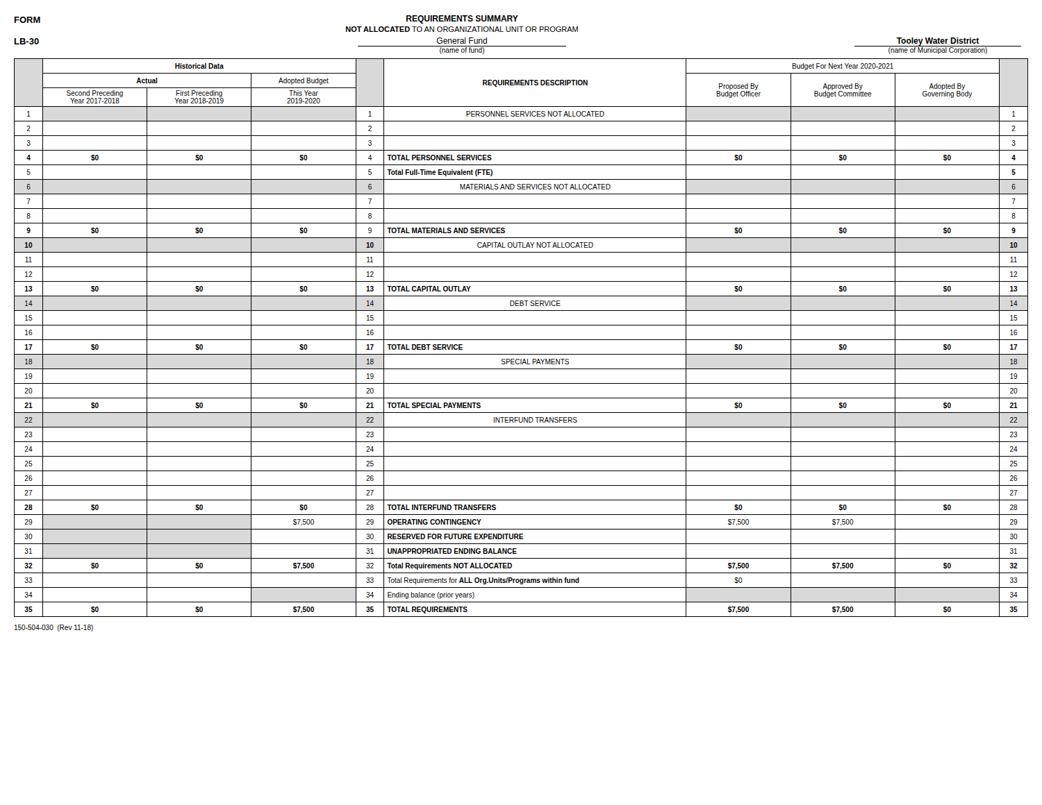| FORM | REQUIREMENTS SUMMARY | |
| | NOT ALLOCATED TO AN ORGANIZATIONAL UNIT OR PROGRAM | |
| LB-30 | General Fund | Tooley Water District |
| | (name of fund) | (name of Municipal Corporation) |
| | Historical Data | | REQUIREMENTS DESCRIPTION | Budget For Next Year 2020-2021 | |
| --- | --- | --- | --- | --- | --- |
| Actual | Adopted Budget | Proposed By Budget Officer | Approved By Budget Committee | Adopted By Governing Body |
| Second Preceding Year 2017-2018 | First Preceding Year 2018-2019 | This Year 2019-2020 |
| 1 | | | | 1 | PERSONNEL SERVICES NOT ALLOCATED | | | | 1 |
| 2 | | | | 2 | | | | | 2 |
| 3 | | | | 3 | | | | | 3 |
| 4 | $0 | $0 | $0 | 4 | TOTAL PERSONNEL SERVICES | $0 | $0 | $0 | 4 |
| 5 | | | | 5 | Total Full-Time Equivalent (FTE) | | | | 5 |
| 6 | | | | 6 | MATERIALS AND SERVICES NOT ALLOCATED | | | | 6 |
| 7 | | | | 7 | | | | | 7 |
| 8 | | | | 8 | | | | | 8 |
| 9 | $0 | $0 | $0 | 9 | TOTAL MATERIALS AND SERVICES | $0 | $0 | $0 | 9 |
| 10 | | | | 10 | CAPITAL OUTLAY NOT ALLOCATED | | | | 10 |
| 11 | | | | 11 | | | | | 11 |
| 12 | | | | 12 | | | | | 12 |
| 13 | $0 | $0 | $0 | 13 | TOTAL CAPITAL OUTLAY | $0 | $0 | $0 | 13 |
| 14 | | | | 14 | DEBT SERVICE | | | | 14 |
| 15 | | | | 15 | | | | | 15 |
| 16 | | | | 16 | | | | | 16 |
| 17 | $0 | $0 | $0 | 17 | TOTAL DEBT SERVICE | $0 | $0 | $0 | 17 |
| 18 | | | | 18 | SPECIAL PAYMENTS | | | | 18 |
| 19 | | | | 19 | | | | | 19 |
| 20 | | | | 20 | | | | | 20 |
| 21 | $0 | $0 | $0 | 21 | TOTAL SPECIAL PAYMENTS | $0 | $0 | $0 | 21 |
| 22 | | | | 22 | INTERFUND TRANSFERS | | | | 22 |
| 23 | | | | 23 | | | | | 23 |
| 24 | | | | 24 | | | | | 24 |
| 25 | | | | 25 | | | | | 25 |
| 26 | | | | 26 | | | | | 26 |
| 27 | | | | 27 | | | | | 27 |
| 28 | $0 | $0 | $0 | 28 | TOTAL INTERFUND TRANSFERS | $0 | $0 | $0 | 28 |
| 29 | | | $7,500 | 29 | OPERATING CONTINGENCY | $7,500 | $7,500 | | 29 |
| 30 | | | | 30 | RESERVED FOR FUTURE EXPENDITURE | | | | 30 |
| 31 | | | | 31 | UNAPPROPRIATED ENDING BALANCE | | | | 31 |
| 32 | $0 | $0 | $7,500 | 32 | Total Requirements NOT ALLOCATED | $7,500 | $7,500 | $0 | 32 |
| 33 | | | | 33 | Total Requirements for ALL Org.Units/Programs within fund | $0 | | | 33 |
| 34 | | | | 34 | Ending balance (prior years) | | | | 34 |
| 35 | $0 | $0 | $7,500 | 35 | TOTAL REQUIREMENTS | $7,500 | $7,500 | $0 | 35 |
150-504-030 (Rev 11-18)